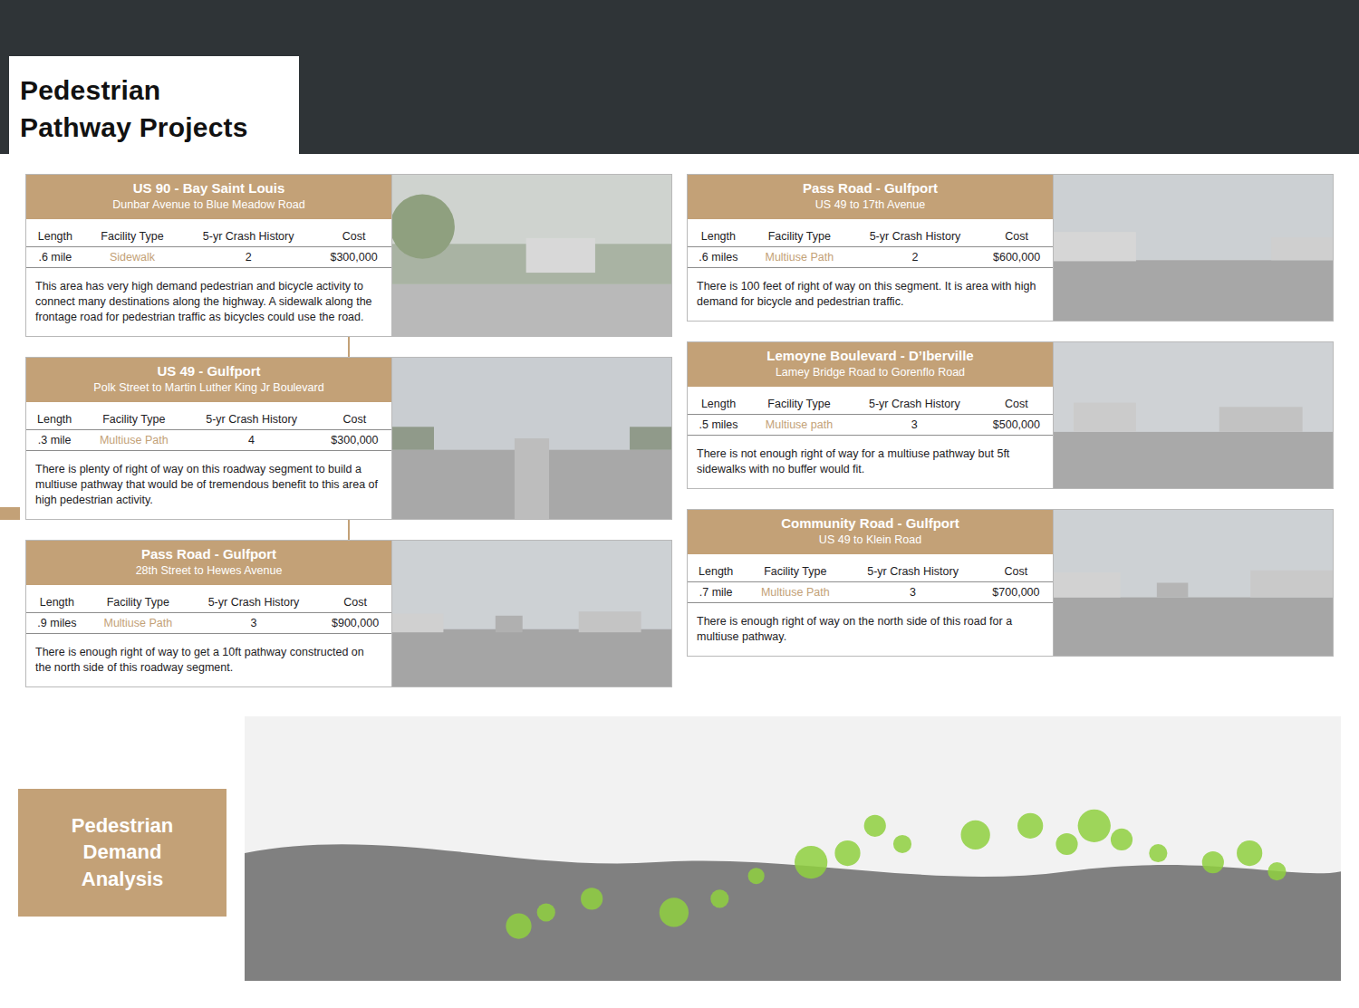Pedestrian
Pathway Projects
US 90 - Bay Saint Louis
Dunbar Avenue to Blue Meadow Road
| Length | Facility Type | 5-yr Crash History | Cost |
| --- | --- | --- | --- |
| .6 mile | Sidewalk | 2 | $300,000 |
This area has very high demand pedestrian and bicycle activity to connect many destinations along the highway. A sidewalk along the frontage road for pedestrian traffic as bicycles could use the road.
US 49 - Gulfport
Polk Street to Martin Luther King Jr Boulevard
| Length | Facility Type | 5-yr Crash History | Cost |
| --- | --- | --- | --- |
| .3 mile | Multiuse Path | 4 | $300,000 |
There is plenty of right of way on this roadway segment to build a multiuse pathway that would be of tremendous benefit to this area of high pedestrian activity.
Pass Road - Gulfport
28th Street to Hewes Avenue
| Length | Facility Type | 5-yr Crash History | Cost |
| --- | --- | --- | --- |
| .9 miles | Multiuse Path | 3 | $900,000 |
There is enough right of way to get a 10ft pathway constructed on the north side of this roadway segment.
Pass Road - Gulfport
US 49 to 17th Avenue
| Length | Facility Type | 5-yr Crash History | Cost |
| --- | --- | --- | --- |
| .6 miles | Multiuse Path | 2 | $600,000 |
There is 100 feet of right of way on this segment. It is area with high demand for bicycle and pedestrian traffic.
Lemoyne Boulevard - D’Iberville
Lamey Bridge Road to Gorenflo Road
| Length | Facility Type | 5-yr Crash History | Cost |
| --- | --- | --- | --- |
| .5 miles | Multiuse path | 3 | $500,000 |
There is not enough right of way for a multiuse pathway but 5ft sidewalks with no buffer would fit.
Community Road - Gulfport
US 49 to Klein Road
| Length | Facility Type | 5-yr Crash History | Cost |
| --- | --- | --- | --- |
| .7 mile | Multiuse Path | 3 | $700,000 |
There is enough right of way on the north side of this road for a multiuse pathway.
Pedestrian
Demand
Analysis